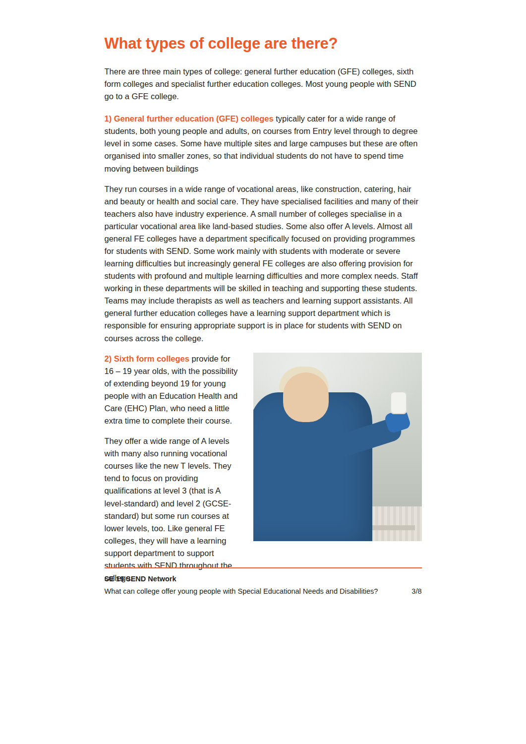What types of college are there?
There are three main types of college: general further education (GFE) colleges, sixth form colleges and specialist further education colleges. Most young people with SEND go to a GFE college.
1) General further education (GFE) colleges typically cater for a wide range of students, both young people and adults, on courses from Entry level through to degree level in some cases. Some have multiple sites and large campuses but these are often organised into smaller zones, so that individual students do not have to spend time moving between buildings
They run courses in a wide range of vocational areas, like construction, catering, hair and beauty or health and social care. They have specialised facilities and many of their teachers also have industry experience. A small number of colleges specialise in a particular vocational area like land-based studies. Some also offer A levels. Almost all general FE colleges have a department specifically focused on providing programmes for students with SEND. Some work mainly with students with moderate or severe learning difficulties but increasingly general FE colleges are also offering provision for students with profound and multiple learning difficulties and more complex needs. Staff working in these departments will be skilled in teaching and supporting these students. Teams may include therapists as well as teachers and learning support assistants. All general further education colleges have a learning support department which is responsible for ensuring appropriate support is in place for students with SEND on courses across the college.
2) Sixth form colleges provide for 16 – 19 year olds, with the possibility of extending beyond 19 for young people with an Education Health and Care (EHC) Plan, who need a little extra time to complete their course.
They offer a wide range of A levels with many also running vocational courses like the new T levels. They tend to focus on providing qualifications at level 3 (that is A level-standard) and level 2 (GCSE-standard) but some run courses at lower levels, too. Like general FE colleges, they will have a learning support department to support students with SEND throughout the college.
SE 19 SEND Network
What can college offer young people with Special Educational Needs and Disabilities? 3/8